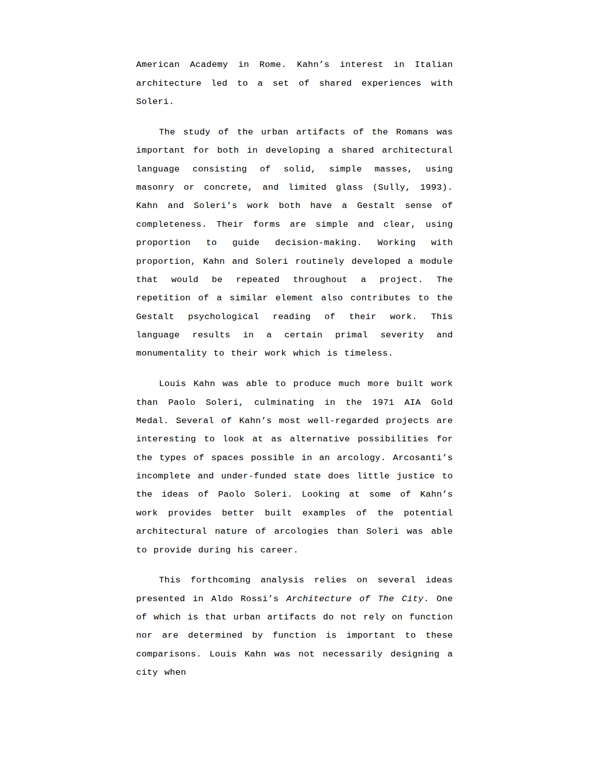American Academy in Rome. Kahn’s interest in Italian architecture led to a set of shared experiences with Soleri.
The study of the urban artifacts of the Romans was important for both in developing a shared architectural language consisting of solid, simple masses, using masonry or concrete, and limited glass (Sully, 1993). Kahn and Soleri’s work both have a Gestalt sense of completeness. Their forms are simple and clear, using proportion to guide decision-making. Working with proportion, Kahn and Soleri routinely developed a module that would be repeated throughout a project. The repetition of a similar element also contributes to the Gestalt psychological reading of their work. This language results in a certain primal severity and monumentality to their work which is timeless.
Louis Kahn was able to produce much more built work than Paolo Soleri, culminating in the 1971 AIA Gold Medal. Several of Kahn’s most well-regarded projects are interesting to look at as alternative possibilities for the types of spaces possible in an arcology. Arcosanti’s incomplete and under-funded state does little justice to the ideas of Paolo Soleri. Looking at some of Kahn’s work provides better built examples of the potential architectural nature of arcologies than Soleri was able to provide during his career.
This forthcoming analysis relies on several ideas presented in Aldo Rossi’s Architecture of The City. One of which is that urban artifacts do not rely on function nor are determined by function is important to these comparisons. Louis Kahn was not necessarily designing a city when